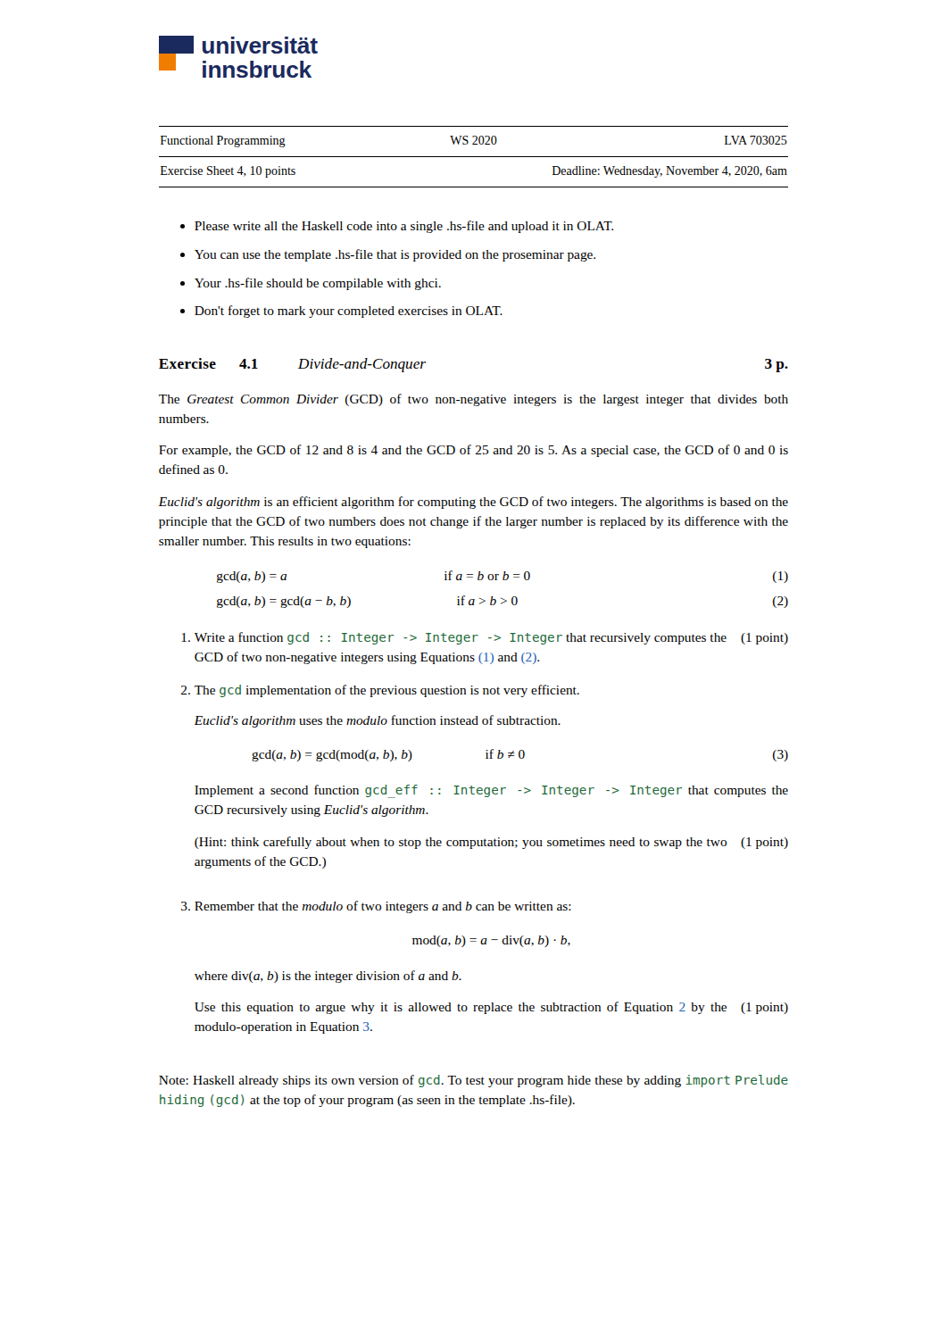universität
innsbruck
Functional Programming
WS 2020
LVA 703025
Exercise Sheet 4, 10 points
Deadline: Wednesday, November 4, 2020, 6am
Please write all the Haskell code into a single .hs-file and upload it in OLAT.
You can use the template .hs-file that is provided on the proseminar page.
Your .hs-file should be compilable with ghci.
Don't forget to mark your completed exercises in OLAT.
Exercise 4.1 Divide-and-Conquer 3 p.
The Greatest Common Divider (GCD) of two non-negative integers is the largest integer that divides both numbers.
For example, the GCD of 12 and 8 is 4 and the GCD of 25 and 20 is 5. As a special case, the GCD of 0 and 0 is defined as 0.
Euclid's algorithm is an efficient algorithm for computing the GCD of two integers. The algorithms is based on the principle that the GCD of two numbers does not change if the larger number is replaced by its difference with the smaller number. This results in two equations:
gcd(a, b) = a if a = b or b = 0 (1)
gcd(a, b) = gcd(a − b, b) if a > b > 0 (2)
(1 point) Write a function gcd :: Integer -> Integer -> Integer that recursively computes the GCD of two non-negative integers using Equations (1) and (2).
The gcd implementation of the previous question is not very efficient.
Euclid's algorithm uses the modulo function instead of subtraction.
gcd(a, b) = gcd(mod(a, b), b) if b ≠ 0 (3)
Implement a second function gcd_eff :: Integer -> Integer -> Integer that computes the GCD recursively using Euclid's algorithm.
(1 point)(Hint: think carefully about when to stop the computation; you sometimes need to swap the two arguments of the GCD.)
Remember that the modulo of two integers a and b can be written as:
mod(a, b) = a − div(a, b) · b,
where div(a, b) is the integer division of a and b.
(1 point) Use this equation to argue why it is allowed to replace the subtraction of Equation 2 by the modulo-operation in Equation 3.
Note: Haskell already ships its own version of gcd. To test your program hide these by adding import Prelude hiding (gcd) at the top of your program (as seen in the template .hs-file).